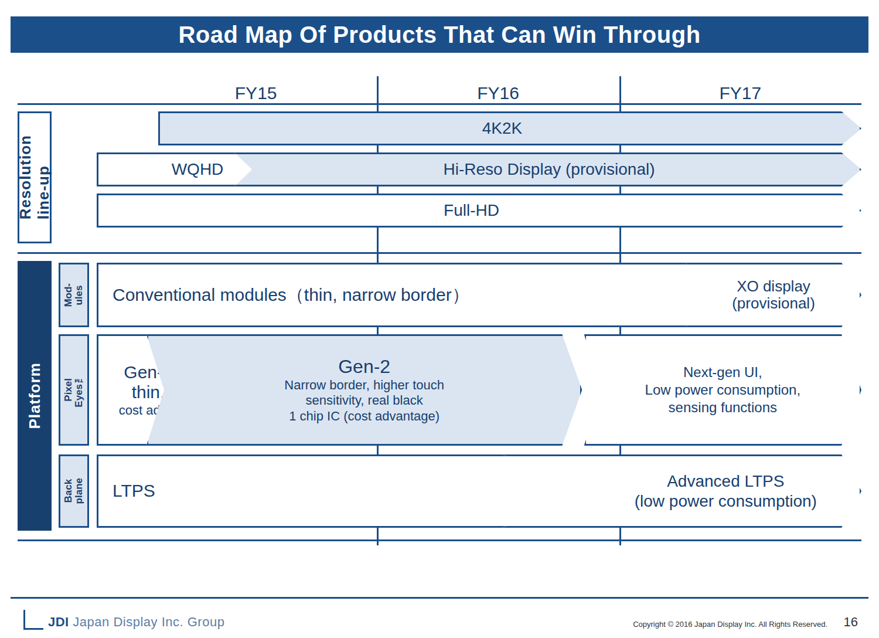Road Map Of Products That Can Win Through
FY15
FY16
FY17
Resolution
line-up
Platform
Mod-
ules
Pixel
Eyes™
Back
plane
4K2K
WQHD
Hi-Reso Display (provisional)
Full-HD
Conventional modules（thin, narrow border）
XO display
(provisional)
Gen-1 thin, cost advg.
Gen-2 Narrow border, higher touch
sensitivity, real black
1 chip IC (cost advantage)
Next-gen UI,
Low power consumption,
sensing functions
LTPS
Advanced LTPS
(low power consumption)
JDI Japan Display Inc. Group
Copyright © 2016 Japan Display Inc. All Rights Reserved.
16